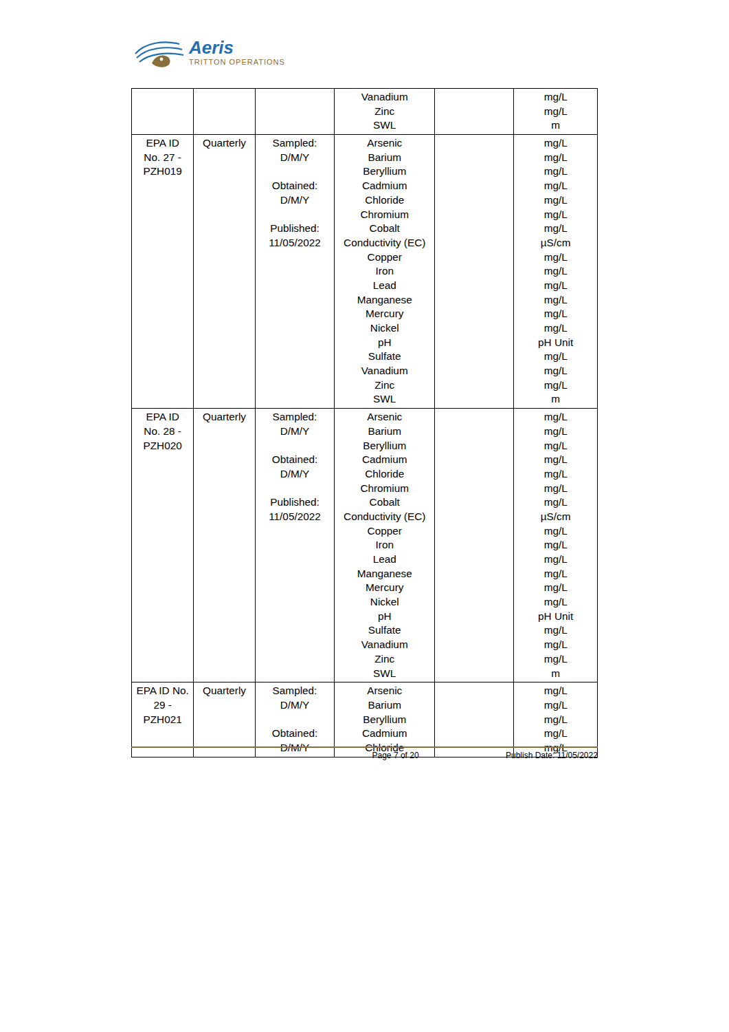Aeris TRITTON OPERATIONS
| | | | Vanadium Zinc SWL | | mg/L mg/L m |
| EPA ID No. 27 - PZH019 | Quarterly | Sampled: D/M/Y Obtained: D/M/Y Published: 11/05/2022 | Arsenic Barium Beryllium Cadmium Chloride Chromium Cobalt Conductivity (EC) Copper Iron Lead Manganese Mercury Nickel pH Sulfate Vanadium Zinc SWL | | mg/L mg/L mg/L mg/L mg/L mg/L mg/L µS/cm mg/L mg/L mg/L mg/L mg/L mg/L pH Unit mg/L mg/L mg/L m |
| EPA ID No. 28 - PZH020 | Quarterly | Sampled: D/M/Y Obtained: D/M/Y Published: 11/05/2022 | Arsenic Barium Beryllium Cadmium Chloride Chromium Cobalt Conductivity (EC) Copper Iron Lead Manganese Mercury Nickel pH Sulfate Vanadium Zinc SWL | | mg/L mg/L mg/L mg/L mg/L mg/L mg/L µS/cm mg/L mg/L mg/L mg/L mg/L mg/L pH Unit mg/L mg/L mg/L m |
| EPA ID No. 29 - PZH021 | Quarterly | Sampled: D/M/Y Obtained: D/M/Y | Arsenic Barium Beryllium Cadmium Chloride | | mg/L mg/L mg/L mg/L mg/L |
Page 7 of 20
Publish Date: 11/05/2022